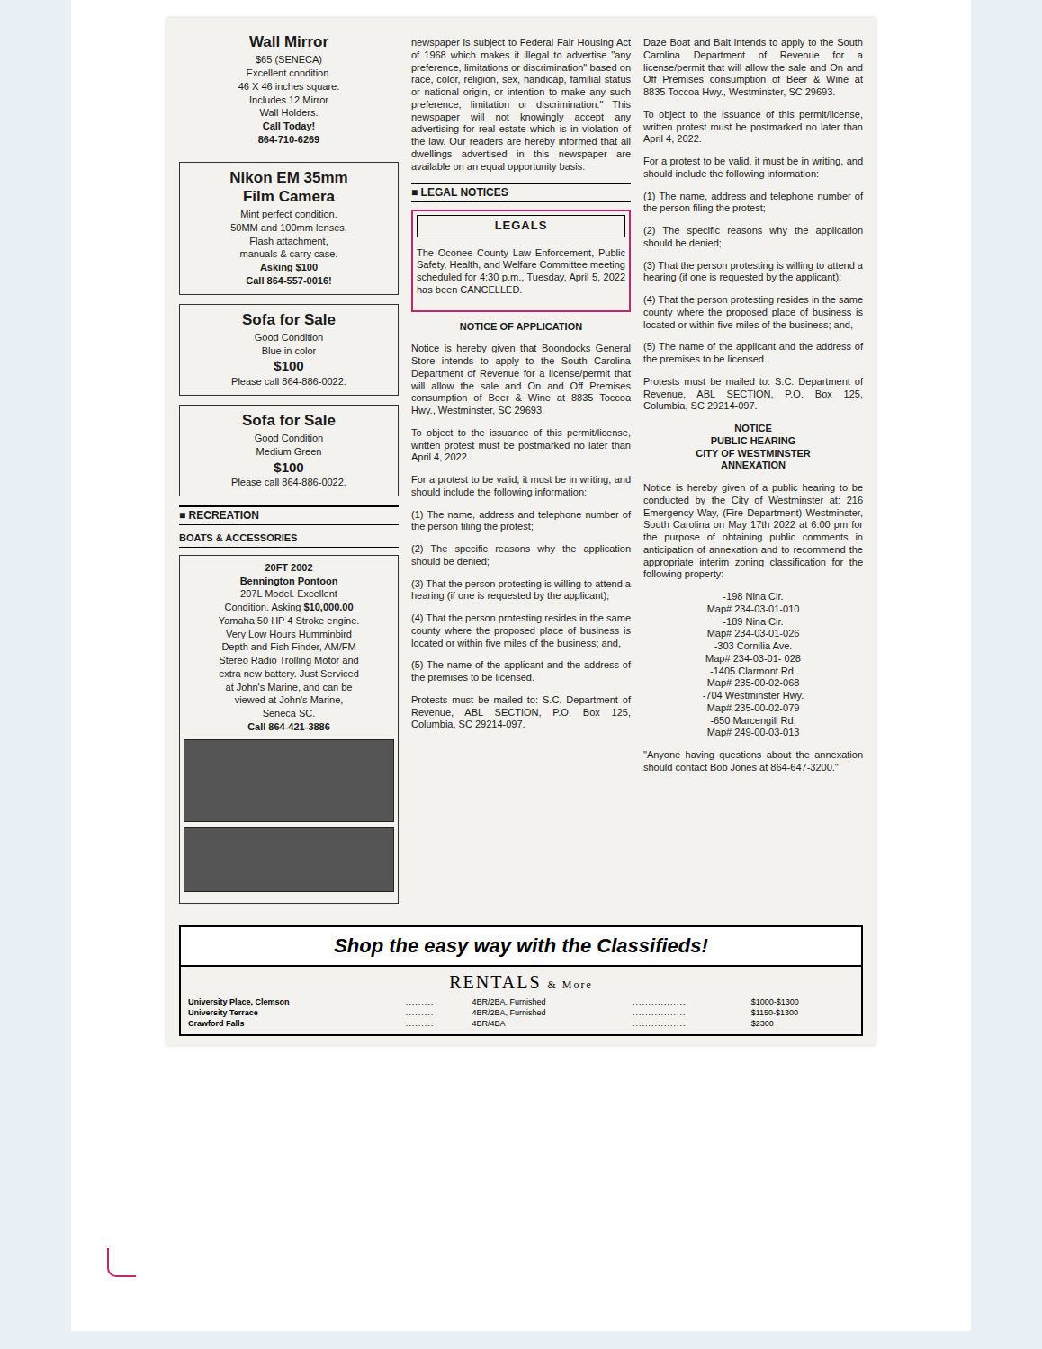Wall Mirror
$65 (SENECA)
Excellent condition.
46 X 46 inches square.
Includes 12 Mirror
Wall Holders.
Call Today!
864-710-6269
Nikon EM 35mm
Film Camera
Mint perfect condition.
50MM and 100mm lenses.
Flash attachment,
manuals & carry case.
Asking $100
Call 864-557-0016!
Sofa for Sale
Good Condition
Blue in color
$100
Please call 864-886-0022.
Sofa for Sale
Good Condition
Medium Green
$100
Please call 864-886-0022.
RECREATION
BOATS & ACCESSORIES
20FT 2002
Bennington Pontoon
207L Model. Excellent
Condition. Asking $10,000.00
Yamaha 50 HP 4 Stroke engine.
Very Low Hours Humminbird
Depth and Fish Finder, AM/FM
Stereo Radio Trolling Motor and
extra new battery. Just Serviced
at John's Marine, and can be
viewed at John's Marine,
Seneca SC.
Call 864-421-3886
newspaper is subject to Federal Fair Housing Act of 1968 which makes it illegal to advertise "any preference, limitations or discrimination" based on race, color, religion, sex, handicap, familial status or national origin, or intention to make any such preference, limitation or discrimination." This newspaper will not knowingly accept any advertising for real estate which is in violation of the law. Our readers are hereby informed that all dwellings advertised in this newspaper are available on an equal opportunity basis.
LEGAL NOTICES
LEGALS
The Oconee County Law Enforcement, Public Safety, Health, and Welfare Committee meeting scheduled for 4:30 p.m., Tuesday, April 5, 2022 has been CANCELLED.
NOTICE OF APPLICATION
Notice is hereby given that Boondocks General Store intends to apply to the South Carolina Department of Revenue for a license/permit that will allow the sale and On and Off Premises consumption of Beer & Wine at 8835 Toccoa Hwy., Westminster, SC 29693.
To object to the issuance of this permit/license, written protest must be postmarked no later than April 4, 2022.
For a protest to be valid, it must be in writing, and should include the following information:
(1) The name, address and telephone number of the person filing the protest;
(2) The specific reasons why the application should be denied;
(3) That the person protesting is willing to attend a hearing (if one is requested by the applicant);
(4) That the person protesting resides in the same county where the proposed place of business is located or within five miles of the business; and,
(5) The name of the applicant and the address of the premises to be licensed.
Protests must be mailed to: S.C. Department of Revenue, ABL SECTION, P.O. Box 125, Columbia, SC 29214-097.
Daze Boat and Bait intends to apply to the South Carolina Department of Revenue for a license/permit that will allow the sale and On and Off Premises consumption of Beer & Wine at 8835 Toccoa Hwy., Westminster, SC 29693.
To object to the issuance of this permit/license, written protest must be postmarked no later than April 4, 2022.
For a protest to be valid, it must be in writing, and should include the following information:
(1) The name, address and telephone number of the person filing the protest;
(2) The specific reasons why the application should be denied;
(3) That the person protesting is willing to attend a hearing (if one is requested by the applicant);
(4) That the person protesting resides in the same county where the proposed place of business is located or within five miles of the business; and,
(5) The name of the applicant and the address of the premises to be licensed.
Protests must be mailed to: S.C. Department of Revenue, ABL SECTION, P.O. Box 125, Columbia, SC 29214-097.
NOTICE
PUBLIC HEARING
CITY OF WESTMINSTER
ANNEXATION
Notice is hereby given of a public hearing to be conducted by the City of Westminster at: 216 Emergency Way, (Fire Department) Westminster, South Carolina on May 17th 2022 at 6:00 pm for the purpose of obtaining public comments in anticipation of annexation and to recommend the appropriate interim zoning classification for the following property:
-198 Nina Cir.
Map# 234-03-01-010
-189 Nina Cir.
Map# 234-03-01-026
-303 Cornilia Ave.
Map# 234-03-01- 028
-1405 Clarmont Rd.
Map# 235-00-02-068
-704 Westminster Hwy.
Map# 235-00-02-079
-650 Marcengill Rd.
Map# 249-00-03-013
"Anyone having questions about the annexation should contact Bob Jones at 864-647-3200."
Shop the easy way with the Classifieds!
RENTALS & More
| University Place, Clemson | ......... | 4BR/2BA, Furnished | ................. | $1000-$1300 |
| University Terrace | ......... | 4BR/2BA, Furnished | ................. | $1150-$1300 |
| Crawford Falls | ......... | 4BR/4BA | ................. | $2300 |